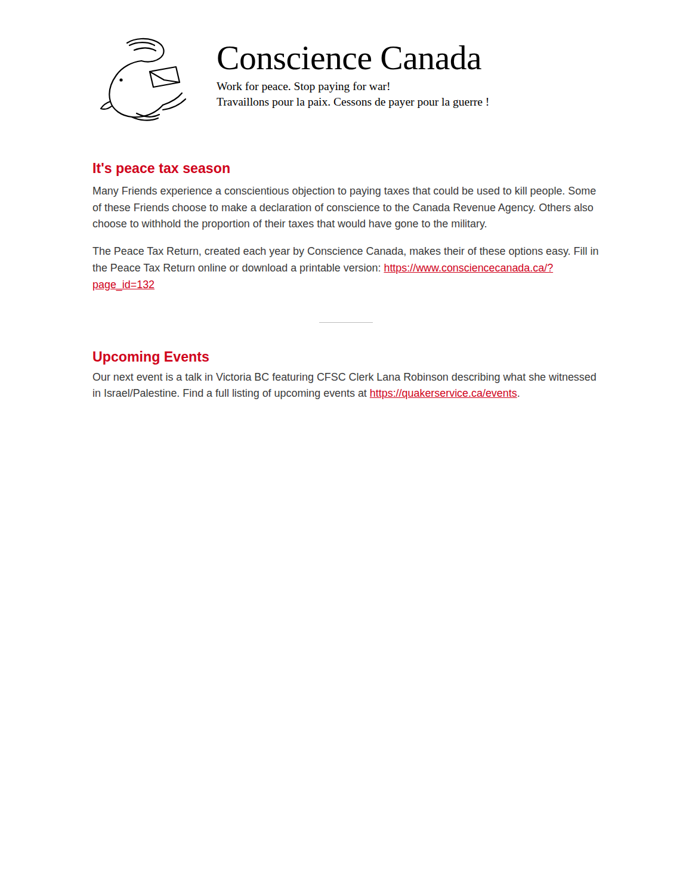Conscience Canada
Work for peace. Stop paying for war!
Travaillons pour la paix. Cessons de payer pour la guerre !
It's peace tax season
Many Friends experience a conscientious objection to paying taxes that could be used to kill people. Some of these Friends choose to make a declaration of conscience to the Canada Revenue Agency. Others also choose to withhold the proportion of their taxes that would have gone to the military.
The Peace Tax Return, created each year by Conscience Canada, makes their of these options easy. Fill in the Peace Tax Return online or download a printable version: https://www.consciencecanada.ca/?page_id=132
Upcoming Events
Our next event is a talk in Victoria BC featuring CFSC Clerk Lana Robinson describing what she witnessed in Israel/Palestine. Find a full listing of upcoming events at https://quakerservice.ca/events.